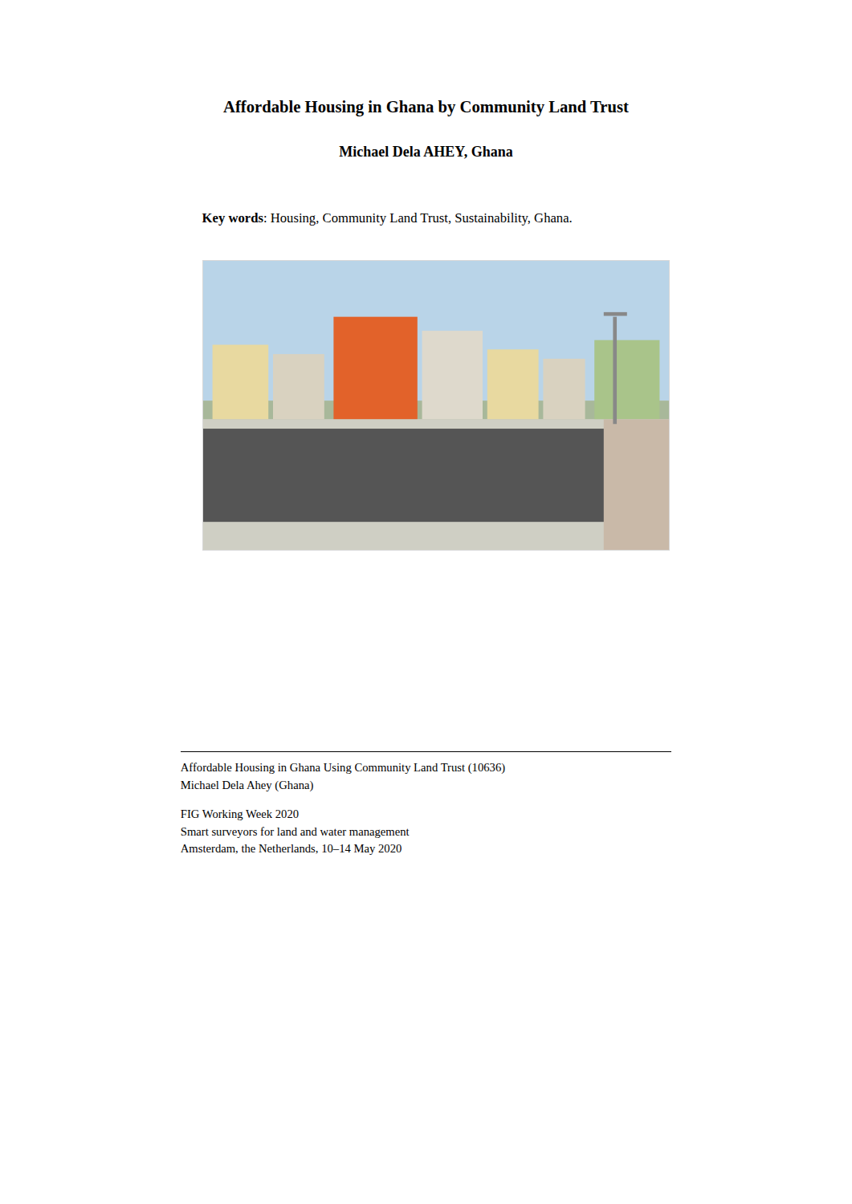Affordable Housing in Ghana by Community Land Trust
Michael Dela AHEY, Ghana
Key words: Housing, Community Land Trust, Sustainability, Ghana.
Affordable Housing in Ghana Using Community Land Trust (10636)
Michael Dela Ahey (Ghana)
FIG Working Week 2020
Smart surveyors for land and water management
Amsterdam, the Netherlands, 10–14 May 2020